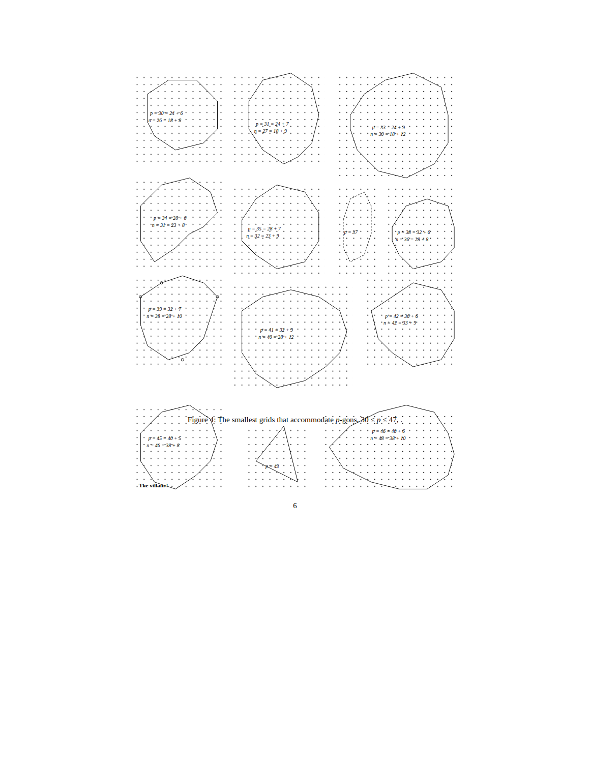p = 30 = 24 + 6 n = 26 = 18 + 8 p = 31 = 24 + 7 n = 27 = 18 + 9 p = 33 = 24 + 9 n = 30 = 18 + 12 p = 34 = 28 + 6 n = 31 = 23 + 8 p = 35 = 28 + 7 n = 32 = 23 + 9 p = 37 p = 38 = 32 + 6 n = 36 = 28 + 8 p = 39 = 32 + 7 n = 38 = 28 + 10 p = 41 = 32 + 9 n = 40 = 28 + 12 p = 42 = 36 + 6 n = 42 = 33 + 9 p = 45 = 40 + 5 n = 46 = 38 + 8 The villain ! p = 43 p = 46 = 40 + 6 n = 48 = 38 + 10
Figure 4: The smallest grids that accommodate p-gons, 30 ≤ p ≤ 47, .
6